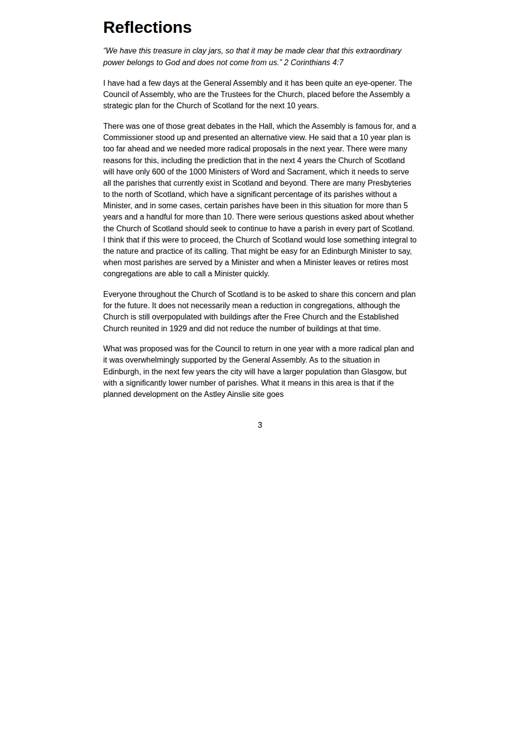Reflections
“We have this treasure in clay jars, so that it may be made clear that this extraordinary power belongs to God and does not come from us.” 2 Corinthians 4:7
I have had a few days at the General Assembly and it has been quite an eye-opener. The Council of Assembly, who are the Trustees for the Church, placed before the Assembly a strategic plan for the Church of Scotland for the next 10 years.
There was one of those great debates in the Hall, which the Assembly is famous for, and a Commissioner stood up and presented an alternative view. He said that a 10 year plan is too far ahead and we needed more radical proposals in the next year. There were many reasons for this, including the prediction that in the next 4 years the Church of Scotland will have only 600 of the 1000 Ministers of Word and Sacrament, which it needs to serve all the parishes that currently exist in Scotland and beyond. There are many Presbyteries to the north of Scotland, which have a significant percentage of its parishes without a Minister, and in some cases, certain parishes have been in this situation for more than 5 years and a handful for more than 10. There were serious questions asked about whether the Church of Scotland should seek to continue to have a parish in every part of Scotland. I think that if this were to proceed, the Church of Scotland would lose something integral to the nature and practice of its calling. That might be easy for an Edinburgh Minister to say, when most parishes are served by a Minister and when a Minister leaves or retires most congregations are able to call a Minister quickly.
Everyone throughout the Church of Scotland is to be asked to share this concern and plan for the future. It does not necessarily mean a reduction in congregations, although the Church is still overpopulated with buildings after the Free Church and the Established Church reunited in 1929 and did not reduce the number of buildings at that time.
What was proposed was for the Council to return in one year with a more radical plan and it was overwhelmingly supported by the General Assembly. As to the situation in Edinburgh, in the next few years the city will have a larger population than Glasgow, but with a significantly lower number of parishes. What it means in this area is that if the planned development on the Astley Ainslie site goes
3